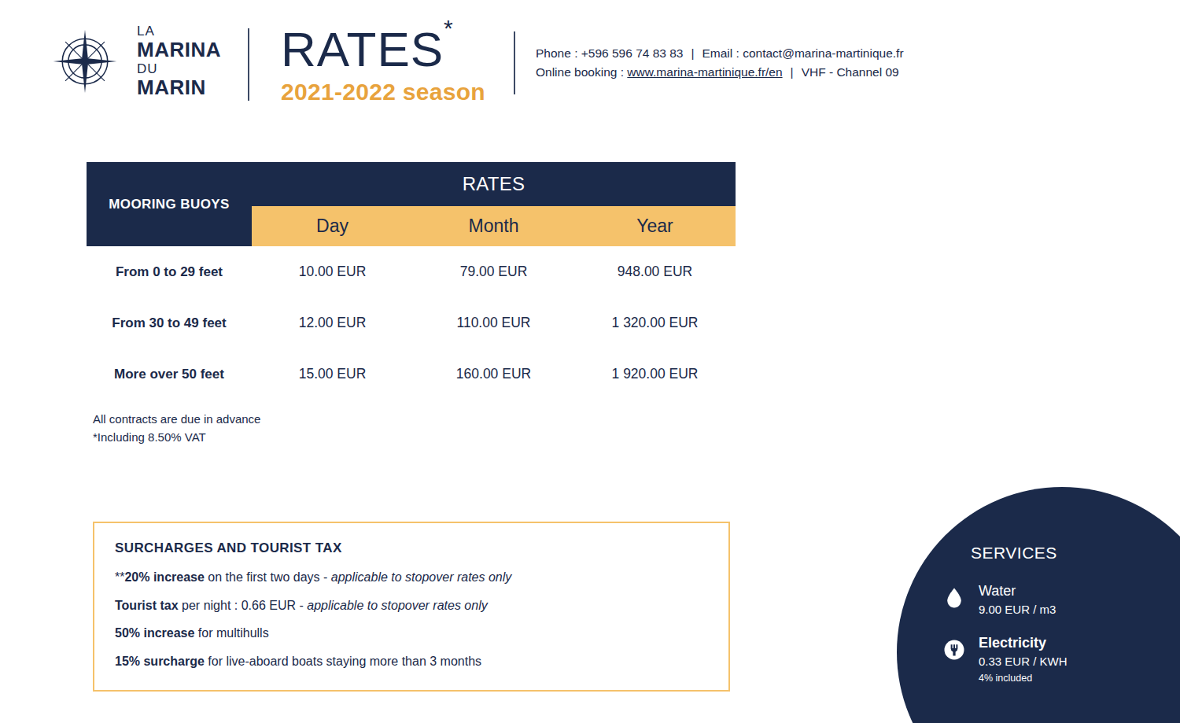LA
MARINA
DU
MARIN
RATES*
2021-2022 season
Phone : +596 596 74 83 83|Email : contact@marina-martinique.fr
Online booking : www.marina-martinique.fr/en|VHF - Channel 09
| MOORING BUOYS | RATES |
| --- | --- |
| Day | Month | Year |
| From 0 to 29 feet | 10.00 EUR | 79.00 EUR | 948.00 EUR |
| From 30 to 49 feet | 12.00 EUR | 110.00 EUR | 1 320.00 EUR |
| More over 50 feet | 15.00 EUR | 160.00 EUR | 1 920.00 EUR |
All contracts are due in advance
*Including 8.50% VAT
SURCHARGES AND TOURIST TAX
**20% increase on the first two days - applicable to stopover rates only
Tourist tax per night : 0.66 EUR - applicable to stopover rates only
50% increase for multihulls
15% surcharge for live-aboard boats staying more than 3 months
SERVICES
Water
9.00 EUR / m3
Electricity
0.33 EUR / KWH
4% included